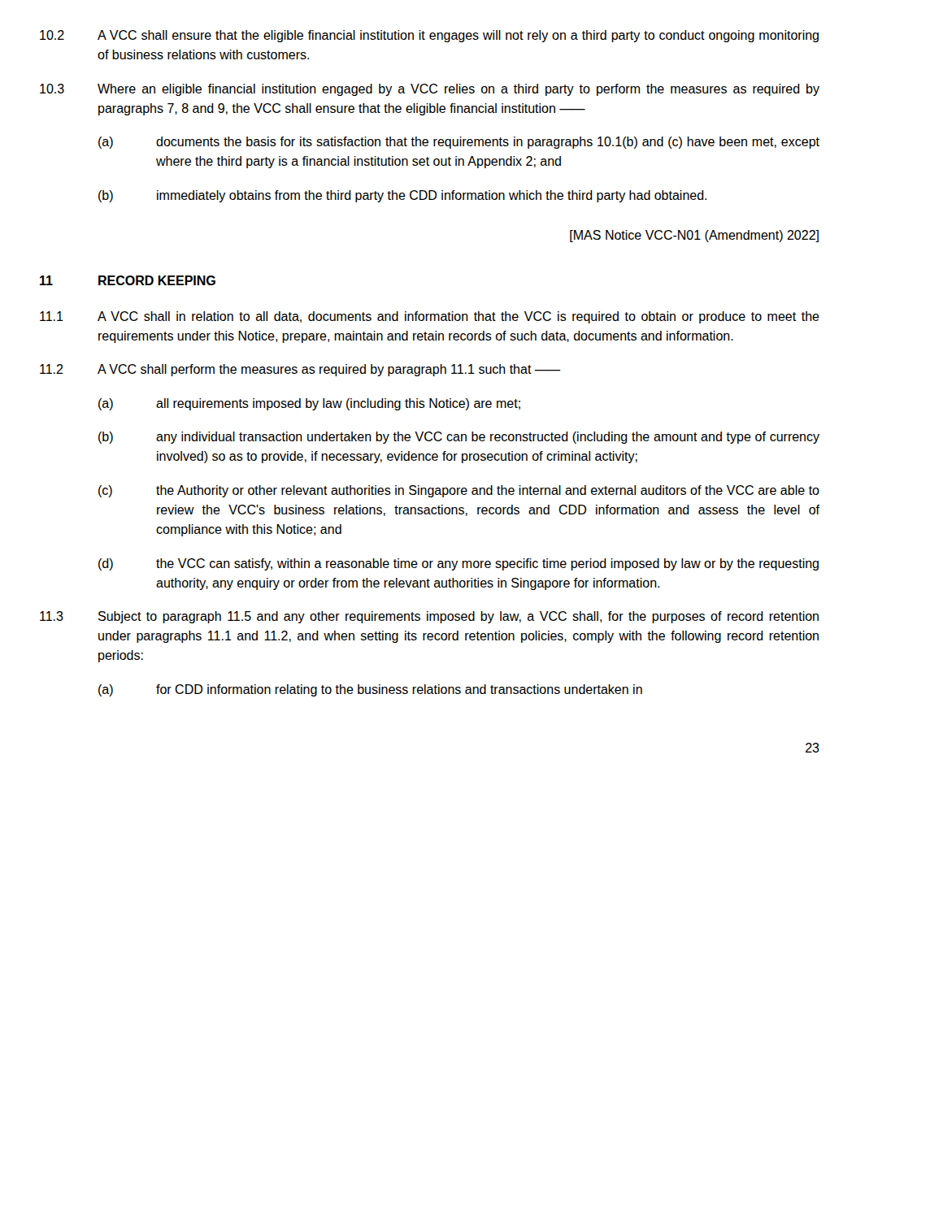10.2
A VCC shall ensure that the eligible financial institution it engages will not rely on a third party to conduct ongoing monitoring of business relations with customers.
10.3
Where an eligible financial institution engaged by a VCC relies on a third party to perform the measures as required by paragraphs 7, 8 and 9, the VCC shall ensure that the eligible financial institution ——
(a)
documents the basis for its satisfaction that the requirements in paragraphs 10.1(b) and (c) have been met, except where the third party is a financial institution set out in Appendix 2; and
(b)
immediately obtains from the third party the CDD information which the third party had obtained.
[MAS Notice VCC-N01 (Amendment) 2022]
11 RECORD KEEPING
11.1
A VCC shall in relation to all data, documents and information that the VCC is required to obtain or produce to meet the requirements under this Notice, prepare, maintain and retain records of such data, documents and information.
11.2
A VCC shall perform the measures as required by paragraph 11.1 such that ——
(a)
all requirements imposed by law (including this Notice) are met;
(b)
any individual transaction undertaken by the VCC can be reconstructed (including the amount and type of currency involved) so as to provide, if necessary, evidence for prosecution of criminal activity;
(c)
the Authority or other relevant authorities in Singapore and the internal and external auditors of the VCC are able to review the VCC's business relations, transactions, records and CDD information and assess the level of compliance with this Notice; and
(d)
the VCC can satisfy, within a reasonable time or any more specific time period imposed by law or by the requesting authority, any enquiry or order from the relevant authorities in Singapore for information.
11.3
Subject to paragraph 11.5 and any other requirements imposed by law, a VCC shall, for the purposes of record retention under paragraphs 11.1 and 11.2, and when setting its record retention policies, comply with the following record retention periods:
(a)
for CDD information relating to the business relations and transactions undertaken in
23